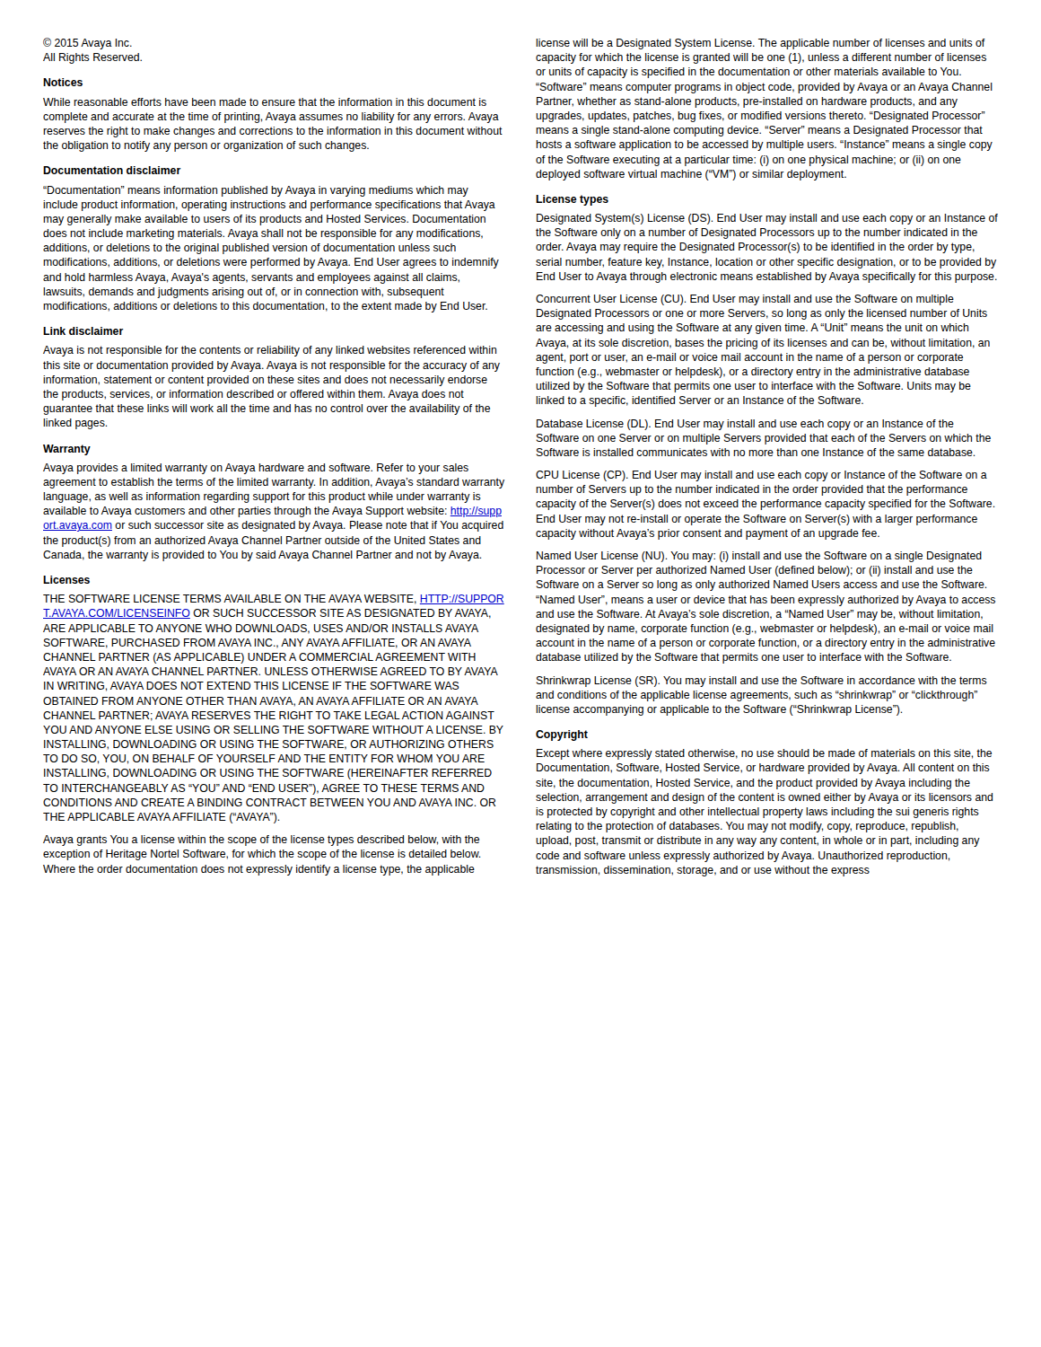© 2015 Avaya Inc.
All Rights Reserved.
Notices
While reasonable efforts have been made to ensure that the information in this document is complete and accurate at the time of printing, Avaya assumes no liability for any errors. Avaya reserves the right to make changes and corrections to the information in this document without the obligation to notify any person or organization of such changes.
Documentation disclaimer
“Documentation” means information published by Avaya in varying mediums which may include product information, operating instructions and performance specifications that Avaya may generally make available to users of its products and Hosted Services. Documentation does not include marketing materials. Avaya shall not be responsible for any modifications, additions, or deletions to the original published version of documentation unless such modifications, additions, or deletions were performed by Avaya. End User agrees to indemnify and hold harmless Avaya, Avaya's agents, servants and employees against all claims, lawsuits, demands and judgments arising out of, or in connection with, subsequent modifications, additions or deletions to this documentation, to the extent made by End User.
Link disclaimer
Avaya is not responsible for the contents or reliability of any linked websites referenced within this site or documentation provided by Avaya. Avaya is not responsible for the accuracy of any information, statement or content provided on these sites and does not necessarily endorse the products, services, or information described or offered within them. Avaya does not guarantee that these links will work all the time and has no control over the availability of the linked pages.
Warranty
Avaya provides a limited warranty on Avaya hardware and software. Refer to your sales agreement to establish the terms of the limited warranty. In addition, Avaya’s standard warranty language, as well as information regarding support for this product while under warranty is available to Avaya customers and other parties through the Avaya Support website: http://support.avaya.com or such successor site as designated by Avaya. Please note that if You acquired the product(s) from an authorized Avaya Channel Partner outside of the United States and Canada, the warranty is provided to You by said Avaya Channel Partner and not by Avaya.
Licenses
THE SOFTWARE LICENSE TERMS AVAILABLE ON THE AVAYA WEBSITE, HTTP://SUPPORT.AVAYA.COM/LICENSEINFO OR SUCH SUCCESSOR SITE AS DESIGNATED BY AVAYA, ARE APPLICABLE TO ANYONE WHO DOWNLOADS, USES AND/OR INSTALLS AVAYA SOFTWARE, PURCHASED FROM AVAYA INC., ANY AVAYA AFFILIATE, OR AN AVAYA CHANNEL PARTNER (AS APPLICABLE) UNDER A COMMERCIAL AGREEMENT WITH AVAYA OR AN AVAYA CHANNEL PARTNER. UNLESS OTHERWISE AGREED TO BY AVAYA IN WRITING, AVAYA DOES NOT EXTEND THIS LICENSE IF THE SOFTWARE WAS OBTAINED FROM ANYONE OTHER THAN AVAYA, AN AVAYA AFFILIATE OR AN AVAYA CHANNEL PARTNER; AVAYA RESERVES THE RIGHT TO TAKE LEGAL ACTION AGAINST YOU AND ANYONE ELSE USING OR SELLING THE SOFTWARE WITHOUT A LICENSE. BY INSTALLING, DOWNLOADING OR USING THE SOFTWARE, OR AUTHORIZING OTHERS TO DO SO, YOU, ON BEHALF OF YOURSELF AND THE ENTITY FOR WHOM YOU ARE INSTALLING, DOWNLOADING OR USING THE SOFTWARE (HEREINAFTER REFERRED TO INTERCHANGEABLY AS “YOU” AND “END USER”), AGREE TO THESE TERMS AND CONDITIONS AND CREATE A BINDING CONTRACT BETWEEN YOU AND AVAYA INC. OR THE APPLICABLE AVAYA AFFILIATE (“AVAYA”).
Avaya grants You a license within the scope of the license types described below, with the exception of Heritage Nortel Software, for which the scope of the license is detailed below. Where the order documentation does not expressly identify a license type, the applicable license will be a Designated System License. The applicable number of licenses and units of capacity for which the license is granted will be one (1), unless a different number of licenses or units of capacity is specified in the documentation or other materials available to You. “Software” means computer programs in object code, provided by Avaya or an Avaya Channel Partner, whether as stand-alone products, pre-installed on hardware products, and any upgrades, updates, patches, bug fixes, or modified versions thereto. “Designated Processor” means a single stand-alone computing device. “Server” means a Designated Processor that hosts a software application to be accessed by multiple users. “Instance” means a single copy of the Software executing at a particular time: (i) on one physical machine; or (ii) on one deployed software virtual machine (“VM”) or similar deployment.
License types
Designated System(s) License (DS). End User may install and use each copy or an Instance of the Software only on a number of Designated Processors up to the number indicated in the order. Avaya may require the Designated Processor(s) to be identified in the order by type, serial number, feature key, Instance, location or other specific designation, or to be provided by End User to Avaya through electronic means established by Avaya specifically for this purpose.
Concurrent User License (CU). End User may install and use the Software on multiple Designated Processors or one or more Servers, so long as only the licensed number of Units are accessing and using the Software at any given time. A “Unit” means the unit on which Avaya, at its sole discretion, bases the pricing of its licenses and can be, without limitation, an agent, port or user, an e-mail or voice mail account in the name of a person or corporate function (e.g., webmaster or helpdesk), or a directory entry in the administrative database utilized by the Software that permits one user to interface with the Software. Units may be linked to a specific, identified Server or an Instance of the Software.
Database License (DL). End User may install and use each copy or an Instance of the Software on one Server or on multiple Servers provided that each of the Servers on which the Software is installed communicates with no more than one Instance of the same database.
CPU License (CP). End User may install and use each copy or Instance of the Software on a number of Servers up to the number indicated in the order provided that the performance capacity of the Server(s) does not exceed the performance capacity specified for the Software. End User may not re-install or operate the Software on Server(s) with a larger performance capacity without Avaya’s prior consent and payment of an upgrade fee.
Named User License (NU). You may: (i) install and use the Software on a single Designated Processor or Server per authorized Named User (defined below); or (ii) install and use the Software on a Server so long as only authorized Named Users access and use the Software. “Named User”, means a user or device that has been expressly authorized by Avaya to access and use the Software. At Avaya’s sole discretion, a “Named User” may be, without limitation, designated by name, corporate function (e.g., webmaster or helpdesk), an e-mail or voice mail account in the name of a person or corporate function, or a directory entry in the administrative database utilized by the Software that permits one user to interface with the Software.
Shrinkwrap License (SR). You may install and use the Software in accordance with the terms and conditions of the applicable license agreements, such as “shrinkwrap” or “clickthrough” license accompanying or applicable to the Software (“Shrinkwrap License”).
Copyright
Except where expressly stated otherwise, no use should be made of materials on this site, the Documentation, Software, Hosted Service, or hardware provided by Avaya. All content on this site, the documentation, Hosted Service, and the product provided by Avaya including the selection, arrangement and design of the content is owned either by Avaya or its licensors and is protected by copyright and other intellectual property laws including the sui generis rights relating to the protection of databases. You may not modify, copy, reproduce, republish, upload, post, transmit or distribute in any way any content, in whole or in part, including any code and software unless expressly authorized by Avaya. Unauthorized reproduction, transmission, dissemination, storage, and or use without the express